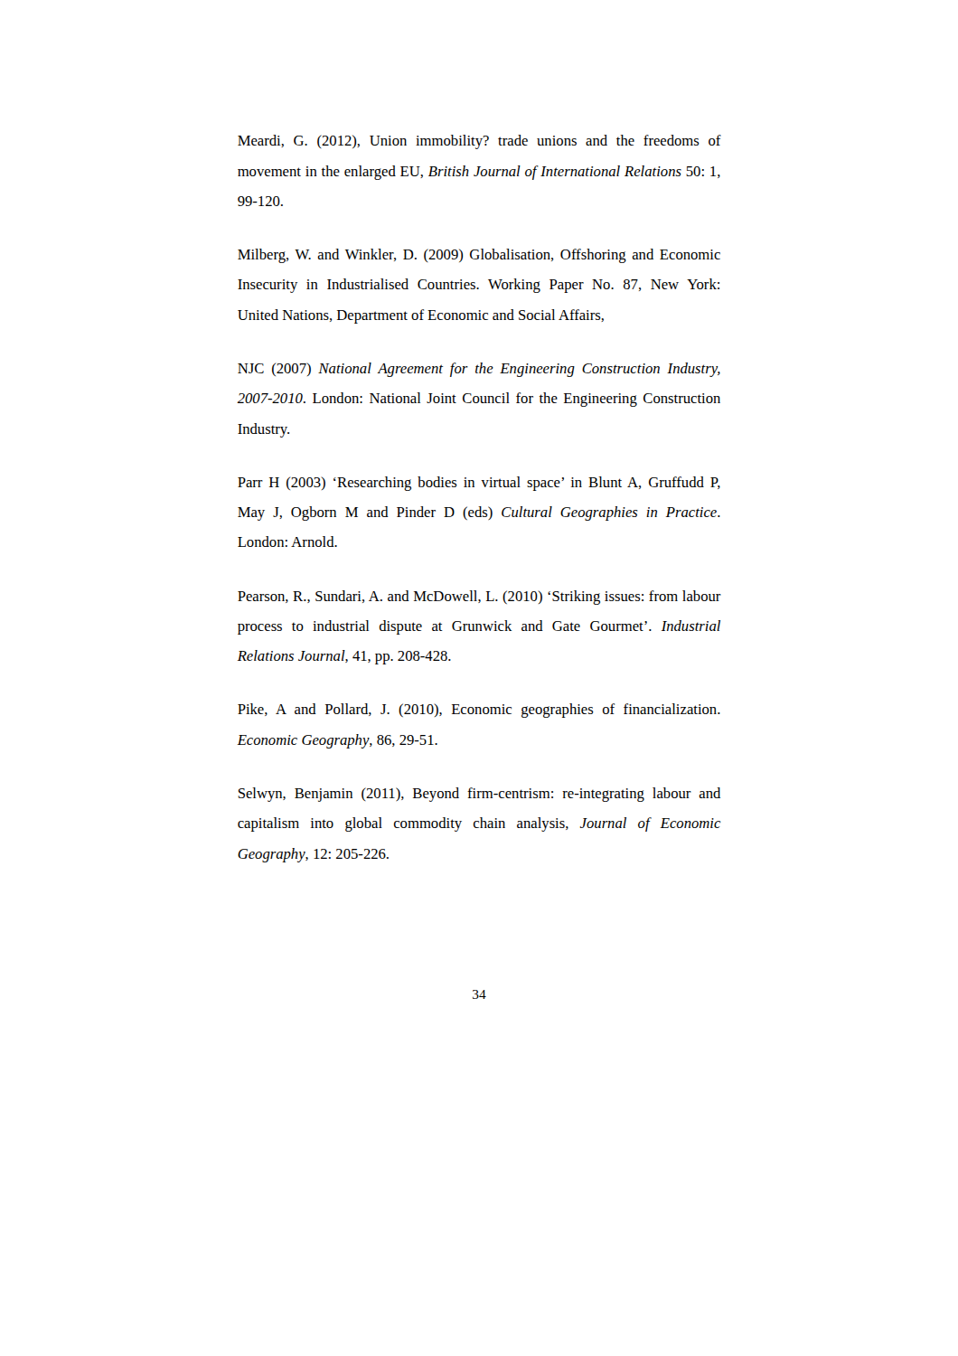Meardi, G. (2012), Union immobility? trade unions and the freedoms of movement in the enlarged EU, British Journal of International Relations 50: 1, 99-120.
Milberg, W. and Winkler, D. (2009) Globalisation, Offshoring and Economic Insecurity in Industrialised Countries. Working Paper No. 87, New York: United Nations, Department of Economic and Social Affairs,
NJC (2007) National Agreement for the Engineering Construction Industry, 2007-2010. London: National Joint Council for the Engineering Construction Industry.
Parr H (2003) ‘Researching bodies in virtual space’ in Blunt A, Gruffudd P, May J, Ogborn M and Pinder D (eds) Cultural Geographies in Practice. London: Arnold.
Pearson, R., Sundari, A. and McDowell, L. (2010) ‘Striking issues: from labour process to industrial dispute at Grunwick and Gate Gourmet’. Industrial Relations Journal, 41, pp. 208-428.
Pike, A and Pollard, J. (2010), Economic geographies of financialization. Economic Geography, 86, 29-51.
Selwyn, Benjamin (2011), Beyond firm-centrism: re-integrating labour and capitalism into global commodity chain analysis, Journal of Economic Geography, 12: 205-226.
34